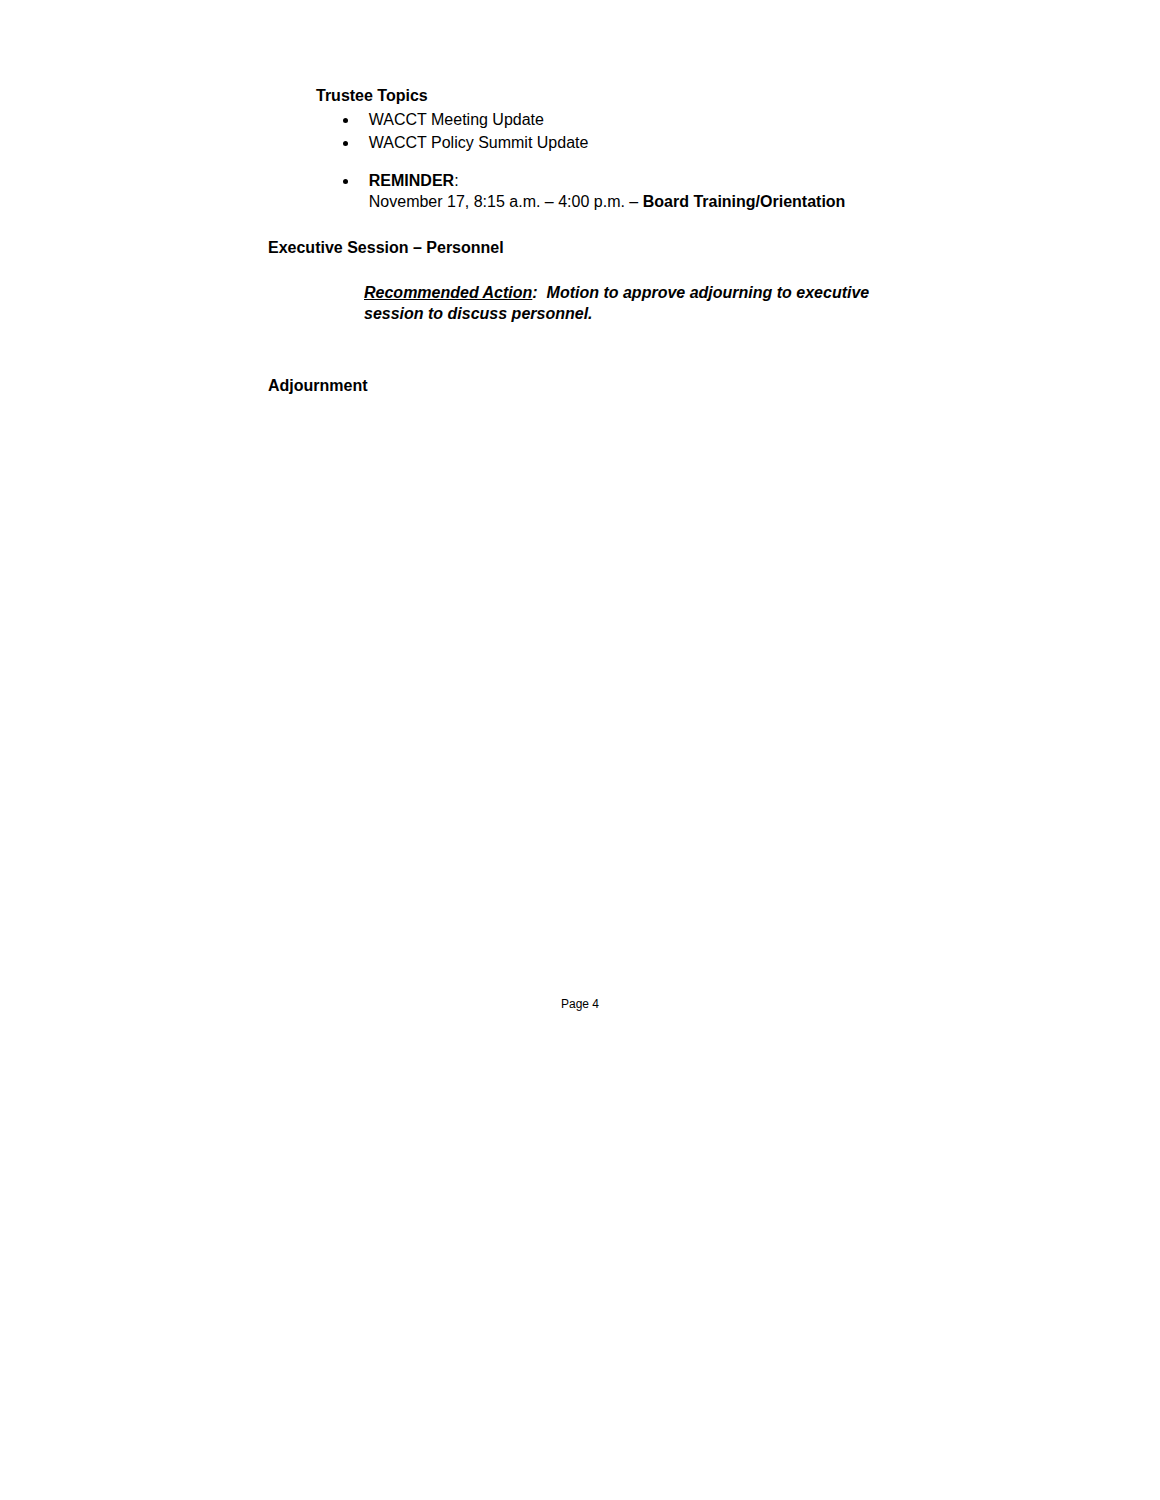Trustee Topics
WACCT Meeting Update
WACCT Policy Summit Update
REMINDER:
November 17, 8:15 a.m. – 4:00 p.m. – Board Training/Orientation
Executive Session – Personnel
Recommended Action: Motion to approve adjourning to executive session to discuss personnel.
Adjournment
Page 4